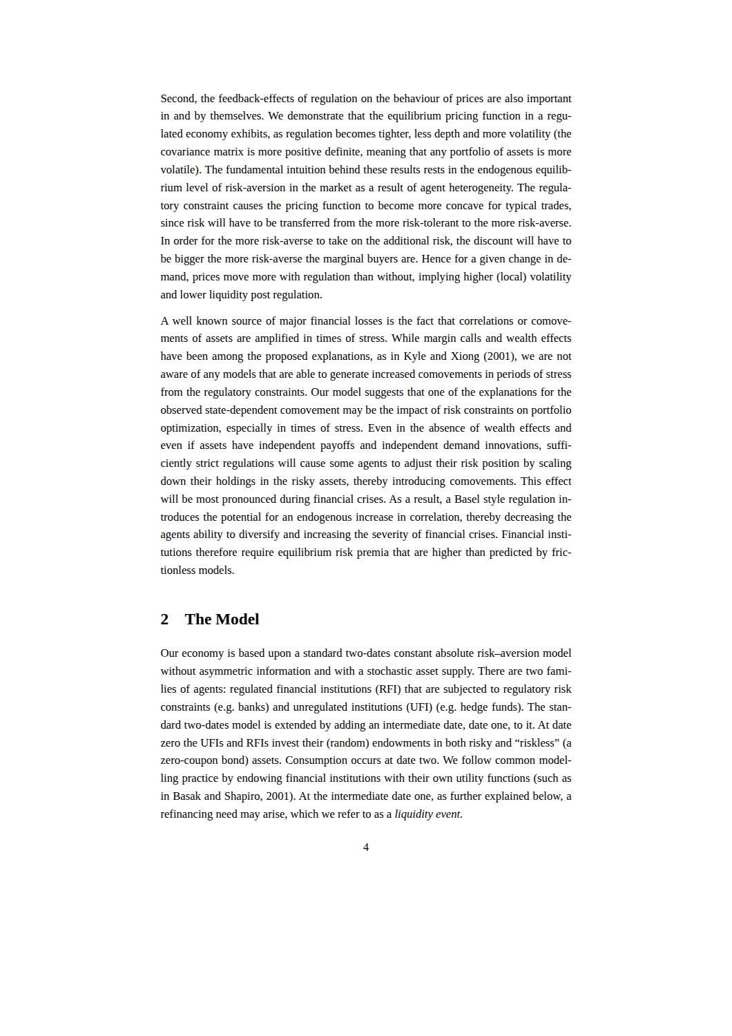Second, the feedback-effects of regulation on the behaviour of prices are also important in and by themselves. We demonstrate that the equilibrium pricing function in a regulated economy exhibits, as regulation becomes tighter, less depth and more volatility (the covariance matrix is more positive definite, meaning that any portfolio of assets is more volatile). The fundamental intuition behind these results rests in the endogenous equilibrium level of risk-aversion in the market as a result of agent heterogeneity. The regulatory constraint causes the pricing function to become more concave for typical trades, since risk will have to be transferred from the more risk-tolerant to the more risk-averse. In order for the more risk-averse to take on the additional risk, the discount will have to be bigger the more risk-averse the marginal buyers are. Hence for a given change in demand, prices move more with regulation than without, implying higher (local) volatility and lower liquidity post regulation.
A well known source of major financial losses is the fact that correlations or comovements of assets are amplified in times of stress. While margin calls and wealth effects have been among the proposed explanations, as in Kyle and Xiong (2001), we are not aware of any models that are able to generate increased comovements in periods of stress from the regulatory constraints. Our model suggests that one of the explanations for the observed state-dependent comovement may be the impact of risk constraints on portfolio optimization, especially in times of stress. Even in the absence of wealth effects and even if assets have independent payoffs and independent demand innovations, sufficiently strict regulations will cause some agents to adjust their risk position by scaling down their holdings in the risky assets, thereby introducing comovements. This effect will be most pronounced during financial crises. As a result, a Basel style regulation introduces the potential for an endogenous increase in correlation, thereby decreasing the agents ability to diversify and increasing the severity of financial crises. Financial institutions therefore require equilibrium risk premia that are higher than predicted by frictionless models.
2 The Model
Our economy is based upon a standard two-dates constant absolute risk–aversion model without asymmetric information and with a stochastic asset supply. There are two families of agents: regulated financial institutions (RFI) that are subjected to regulatory risk constraints (e.g. banks) and unregulated institutions (UFI) (e.g. hedge funds). The standard two-dates model is extended by adding an intermediate date, date one, to it. At date zero the UFIs and RFIs invest their (random) endowments in both risky and “riskless” (a zero-coupon bond) assets. Consumption occurs at date two. We follow common modelling practice by endowing financial institutions with their own utility functions (such as in Basak and Shapiro, 2001). At the intermediate date one, as further explained below, a refinancing need may arise, which we refer to as a liquidity event.
4